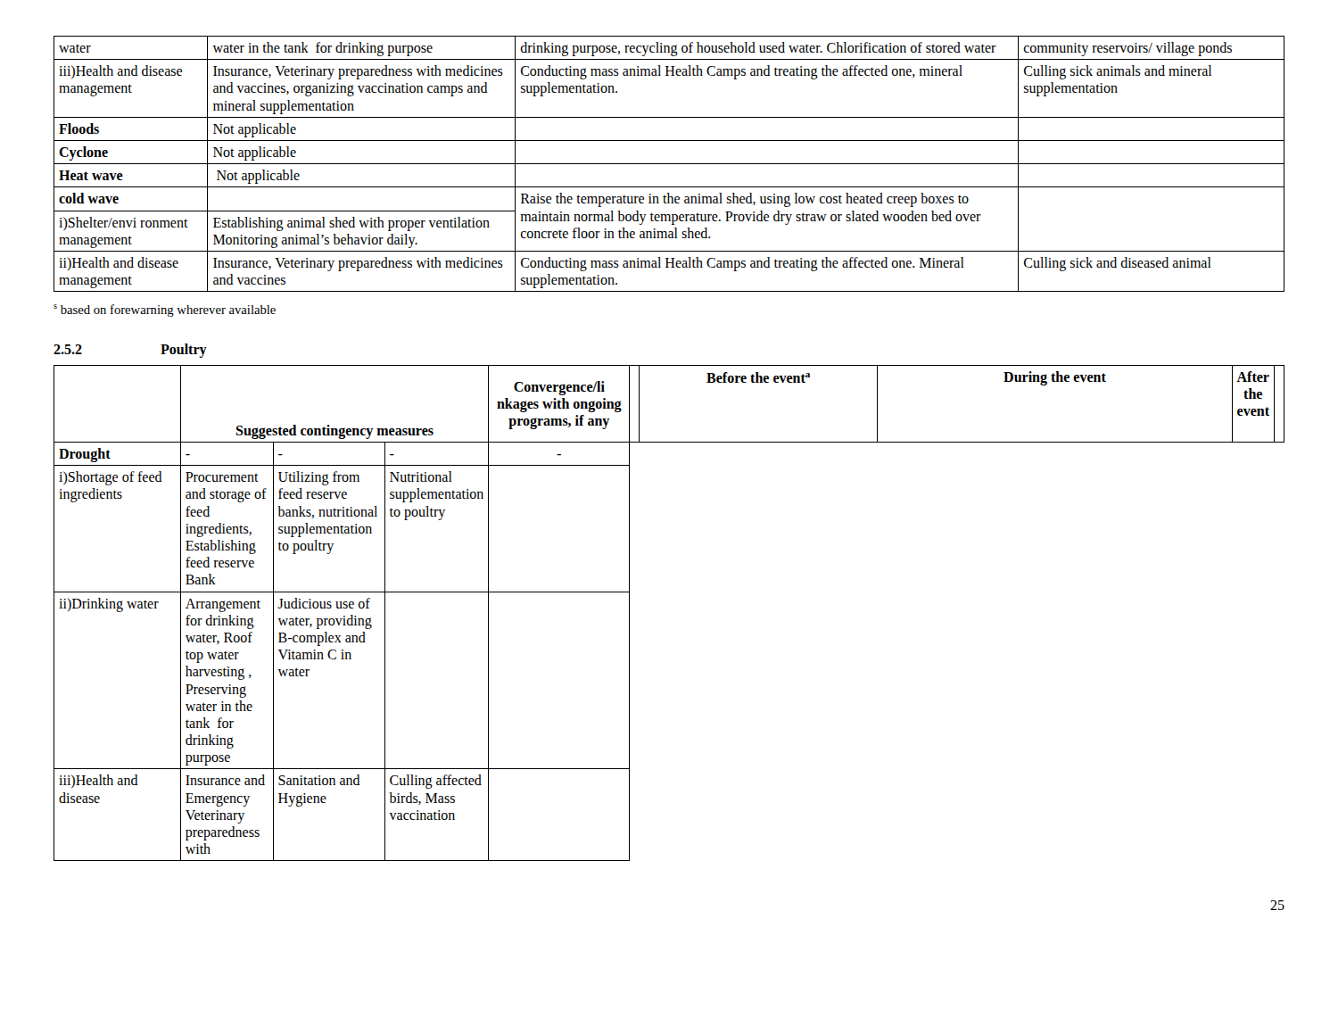| water | water in the tank for drinking purpose | drinking purpose, recycling of household used water. Chlorification of stored water | community reservoirs/ village ponds |
| iii)Health and disease management | Insurance, Veterinary preparedness with medicines and vaccines, organizing vaccination camps and mineral supplementation | Conducting mass animal Health Camps and treating the affected one, mineral supplementation. | Culling sick animals and mineral supplementation |
| Floods | Not applicable | | |
| Cyclone | Not applicable | | |
| Heat wave | Not applicable | | |
| cold wave | | Raise the temperature in the animal shed, using low cost heated creep boxes to maintain normal body temperature. Provide dry straw or slated wooden bed over concrete floor in the animal shed. | |
| i)Shelter/envi ronment management | Establishing animal shed with proper ventilation Monitoring animal’s behavior daily. |
| ii)Health and disease management | Insurance, Veterinary preparedness with medicines and vaccines | Conducting mass animal Health Camps and treating the affected one. Mineral supplementation. | Culling sick and diseased animal |
s based on forewarning wherever available
2.5.2 Poultry
| | Suggested contingency measures | Convergence/li nkages with ongoing programs, if any |
| | Before the event a | During the event | After the event | |
| Drought | - | - | - | - |
| i)Shortage of feed ingredients | Procurement and storage of feed ingredients, Establishing feed reserve Bank | Utilizing from feed reserve banks, nutritional supplementation to poultry | Nutritional supplementation to poultry | |
| ii)Drinking water | Arrangement for drinking water, Roof top water harvesting , Preserving water in the tank for drinking purpose | Judicious use of water, providing B-complex and Vitamin C in water | | |
| iii)Health and disease | Insurance and Emergency Veterinary preparedness with | Sanitation and Hygiene | Culling affected birds, Mass vaccination | |
25